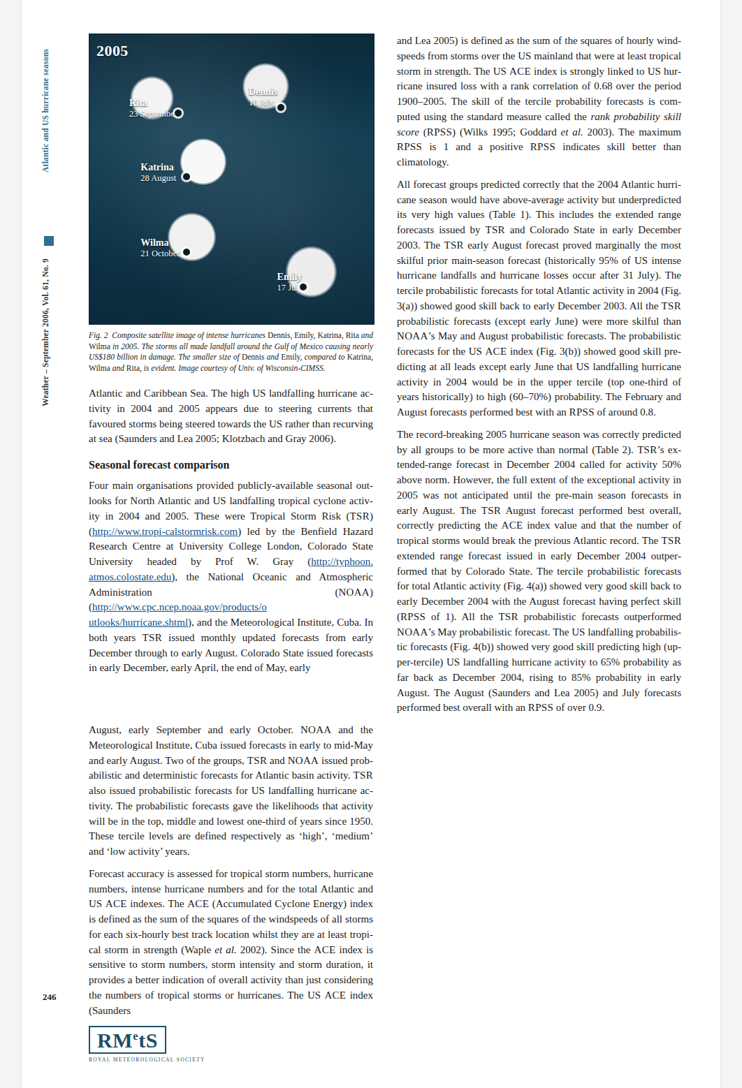Atlantic and US hurricane seasons
Weather – September 2006, Vol. 61, No. 9
246
2005
Rita
23 September
Dennis
10 July
Katrina
28 August
Wilma
21 October
Emily
17 July
Fig. 2 Composite satellite image of intense hurricanes Dennis, Emily, Katrina, Rita and Wilma in 2005. The storms all made landfall around the Gulf of Mexico causing nearly US$180 billion in damage. The smaller size of Dennis and Emily, compared to Katrina, Wilma and Rita, is evident. Image courtesy of Univ. of Wisconsin-CIMSS.
Atlantic and Caribbean Sea. The high US landfalling hurricane activity in 2004 and 2005 appears due to steering currents that favoured storms being steered towards the US rather than recurving at sea (Saunders and Lea 2005; Klotzbach and Gray 2006).
Seasonal forecast comparison
Four main organisations provided publicly-available seasonal outlooks for North Atlantic and US landfalling tropical cyclone activity in 2004 and 2005. These were Tropical Storm Risk (TSR) (http://www.tropi-calstormrisk.com) led by the Benfield Hazard Research Centre at University College London, Colorado State University headed by Prof W. Gray (http://typhoon. atmos.colostate.edu), the National Oceanic and Atmospheric Administration (NOAA) (http://www.cpc.ncep.noaa.gov/products/o utlooks/hurricane.shtml), and the Meteorological Institute, Cuba. In both years TSR issued monthly updated forecasts from early December through to early August. Colorado State issued forecasts in early December, early April, the end of May, early
and Lea 2005) is defined as the sum of the squares of hourly windspeeds from storms over the US mainland that were at least tropical storm in strength. The US ACE index is strongly linked to US hurricane insured loss with a rank correlation of 0.68 over the period 1900–2005. The skill of the tercile probability forecasts is computed using the standard measure called the rank probability skill score (RPSS) (Wilks 1995; Goddard et al. 2003). The maximum RPSS is 1 and a positive RPSS indicates skill better than climatology.
All forecast groups predicted correctly that the 2004 Atlantic hurricane season would have above-average activity but underpredicted its very high values (Table 1). This includes the extended range forecasts issued by TSR and Colorado State in early December 2003. The TSR early August forecast proved marginally the most skilful prior main-season forecast (historically 95% of US intense hurricane landfalls and hurricane losses occur after 31 July). The tercile probabilistic forecasts for total Atlantic activity in 2004 (Fig. 3(a)) showed good skill back to early December 2003. All the TSR probabilistic forecasts (except early June) were more skilful than NOAA’s May and August probabilistic forecasts. The probabilistic forecasts for the US ACE index (Fig. 3(b)) showed good skill predicting at all leads except early June that US landfalling hurricane activity in 2004 would be in the upper tercile (top one-third of years historically) to high (60–70%) probability. The February and August forecasts performed best with an RPSS of around 0.8.
The record-breaking 2005 hurricane season was correctly predicted by all groups to be more active than normal (Table 2). TSR’s extended-range forecast in December 2004 called for activity 50% above norm. However, the full extent of the exceptional activity in 2005 was not anticipated until the pre-main season forecasts in early August. The TSR August forecast performed best overall, correctly predicting the ACE index value and that the number of tropical storms would break the previous Atlantic record. The TSR extended range forecast issued in early December 2004 outperformed that by Colorado State. The tercile probabilistic forecasts for total Atlantic activity (Fig. 4(a)) showed very good skill back to early December 2004 with the August forecast having perfect skill (RPSS of 1). All the TSR probabilistic forecasts outperformed NOAA’s May probabilistic forecast. The US landfalling probabilistic forecasts (Fig. 4(b)) showed very good skill predicting high (upper-tercile) US landfalling hurricane activity to 65% probability as far back as December 2004, rising to 85% probability in early August. The August (Saunders and Lea 2005) and July forecasts performed best overall with an RPSS of over 0.9.
August, early September and early October. NOAA and the Meteorological Institute, Cuba issued forecasts in early to mid-May and early August. Two of the groups, TSR and NOAA issued probabilistic and deterministic forecasts for Atlantic basin activity. TSR also issued probabilistic forecasts for US landfalling hurricane activity. The probabilistic forecasts gave the likelihoods that activity will be in the top, middle and lowest one-third of years since 1950. These tercile levels are defined respectively as ‘high’, ‘medium’ and ‘low activity’ years.
Forecast accuracy is assessed for tropical storm numbers, hurricane numbers, intense hurricane numbers and for the total Atlantic and US ACE indexes. The ACE (Accumulated Cyclone Energy) index is defined as the sum of the squares of the windspeeds of all storms for each six-hourly best track location whilst they are at least tropical storm in strength (Waple et al. 2002). Since the ACE index is sensitive to storm numbers, storm intensity and storm duration, it provides a better indication of overall activity than just considering the numbers of tropical storms or hurricanes. The US ACE index (Saunders
RMetS
Royal Meteorological Society